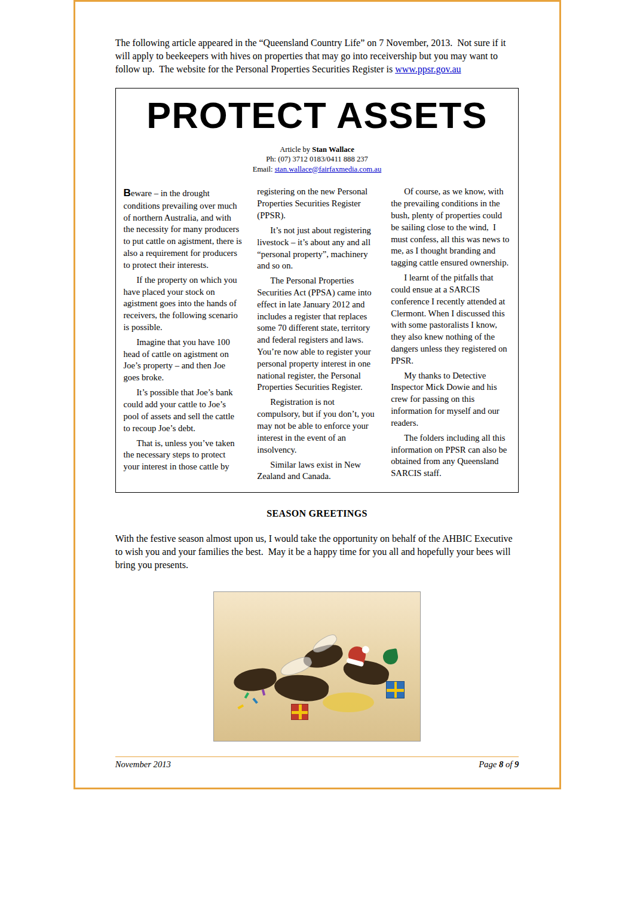The following article appeared in the “Queensland Country Life” on 7 November, 2013. Not sure if it will apply to beekeepers with hives on properties that may go into receivership but you may want to follow up. The website for the Personal Properties Securities Register is www.ppsr.gov.au
PROTECT ASSETS
Article by Stan Wallace
Ph: (07) 3712 0183/0411 888 237
Email: stan.wallace@fairfaxmedia.com.au
Beware – in the drought conditions prevailing over much of northern Australia, and with the necessity for many producers to put cattle on agistment, there is also a requirement for producers to protect their interests.
If the property on which you have placed your stock on agistment goes into the hands of receivers, the following scenario is possible.
Imagine that you have 100 head of cattle on agistment on Joe’s property – and then Joe goes broke.
It’s possible that Joe’s bank could add your cattle to Joe’s pool of assets and sell the cattle to recoup Joe’s debt.
That is, unless you’ve taken the necessary steps to protect your interest in those cattle by registering on the new Personal Properties Securities Register (PPSR).
It’s not just about registering livestock – it’s about any and all “personal property”, machinery and so on.
The Personal Properties Securities Act (PPSA) came into effect in late January 2012 and includes a register that replaces some 70 different state, territory and federal registers and laws. You’re now able to register your personal property interest in one national register, the Personal Properties Securities Register.
Registration is not compulsory, but if you don’t, you may not be able to enforce your interest in the event of an insolvency.
Similar laws exist in New Zealand and Canada.
Of course, as we know, with the prevailing conditions in the bush, plenty of properties could be sailing close to the wind, I must confess, all this was news to me, as I thought branding and tagging cattle ensured ownership.
I learnt of the pitfalls that could ensue at a SARCIS conference I recently attended at Clermont. When I discussed this with some pastoralists I know, they also knew nothing of the dangers unless they registered on PPSR.
My thanks to Detective Inspector Mick Dowie and his crew for passing on this information for myself and our readers.
The folders including all this information on PPSR can also be obtained from any Queensland SARCIS staff.
SEASON GREETINGS
With the festive season almost upon us, I would take the opportunity on behalf of the AHBIC Executive to wish you and your families the best. May it be a happy time for you all and hopefully your bees will bring you presents.
November 2013 Page 8 of 9